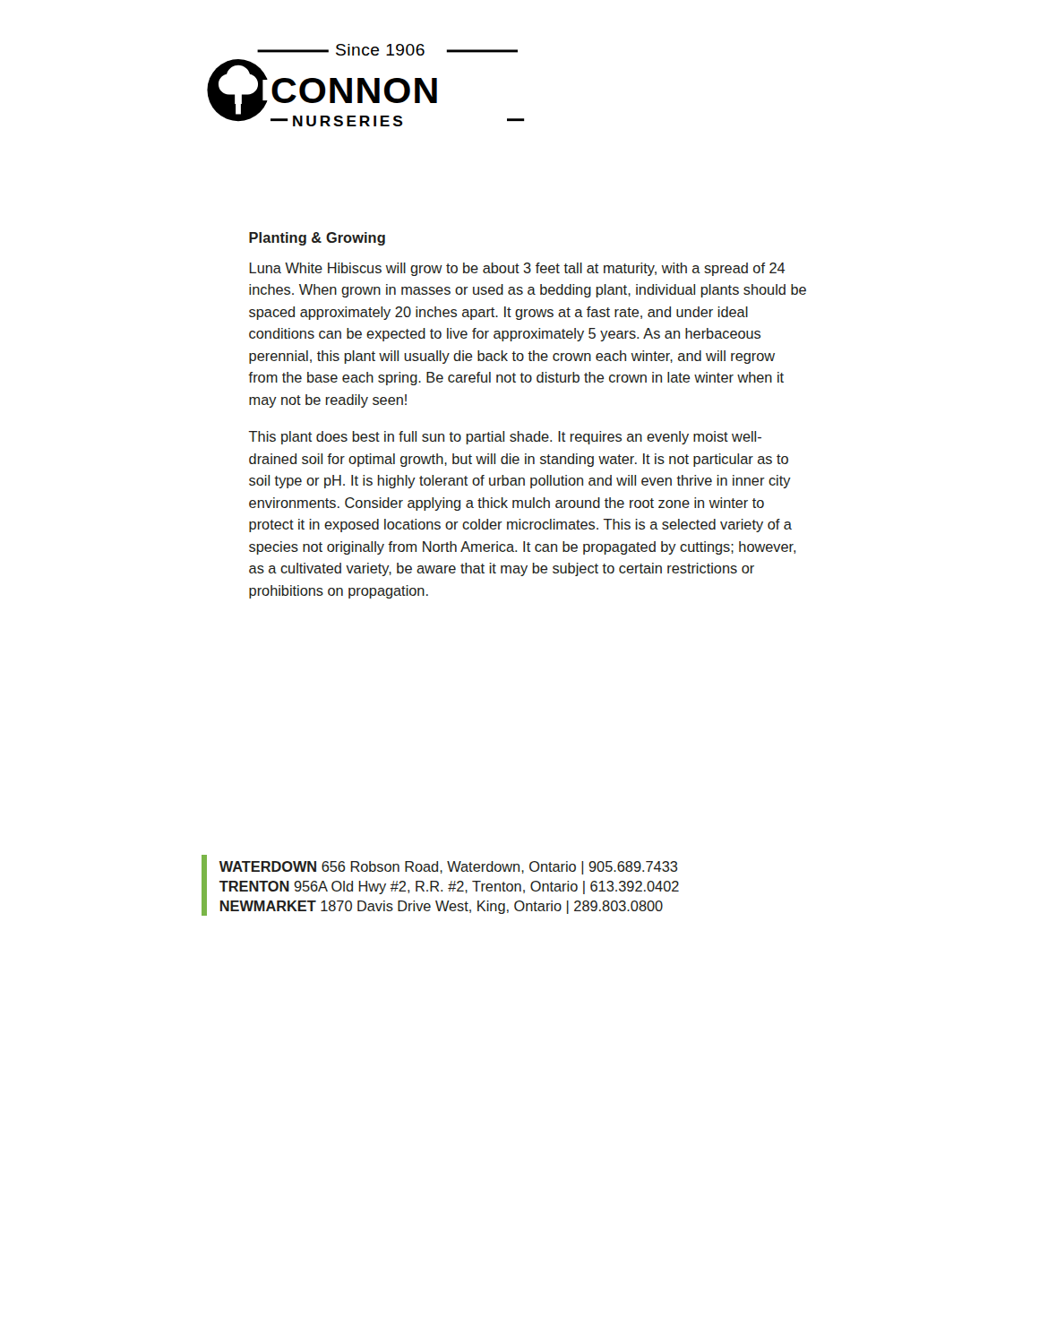Connon Nurseries — Since 1906 Since 1906 CONNON NURSERIES
Planting & Growing
Luna White Hibiscus will grow to be about 3 feet tall at maturity, with a spread of 24 inches. When grown in masses or used as a bedding plant, individual plants should be spaced approximately 20 inches apart. It grows at a fast rate, and under ideal conditions can be expected to live for approximately 5 years. As an herbaceous perennial, this plant will usually die back to the crown each winter, and will regrow from the base each spring. Be careful not to disturb the crown in late winter when it may not be readily seen!
This plant does best in full sun to partial shade. It requires an evenly moist well-drained soil for optimal growth, but will die in standing water. It is not particular as to soil type or pH. It is highly tolerant of urban pollution and will even thrive in inner city environments. Consider applying a thick mulch around the root zone in winter to protect it in exposed locations or colder microclimates. This is a selected variety of a species not originally from North America. It can be propagated by cuttings; however, as a cultivated variety, be aware that it may be subject to certain restrictions or prohibitions on propagation.
WATERDOWN 656 Robson Road, Waterdown, Ontario | 905.689.7433
TRENTON 956A Old Hwy #2, R.R. #2, Trenton, Ontario | 613.392.0402
NEWMARKET 1870 Davis Drive West, King, Ontario | 289.803.0800